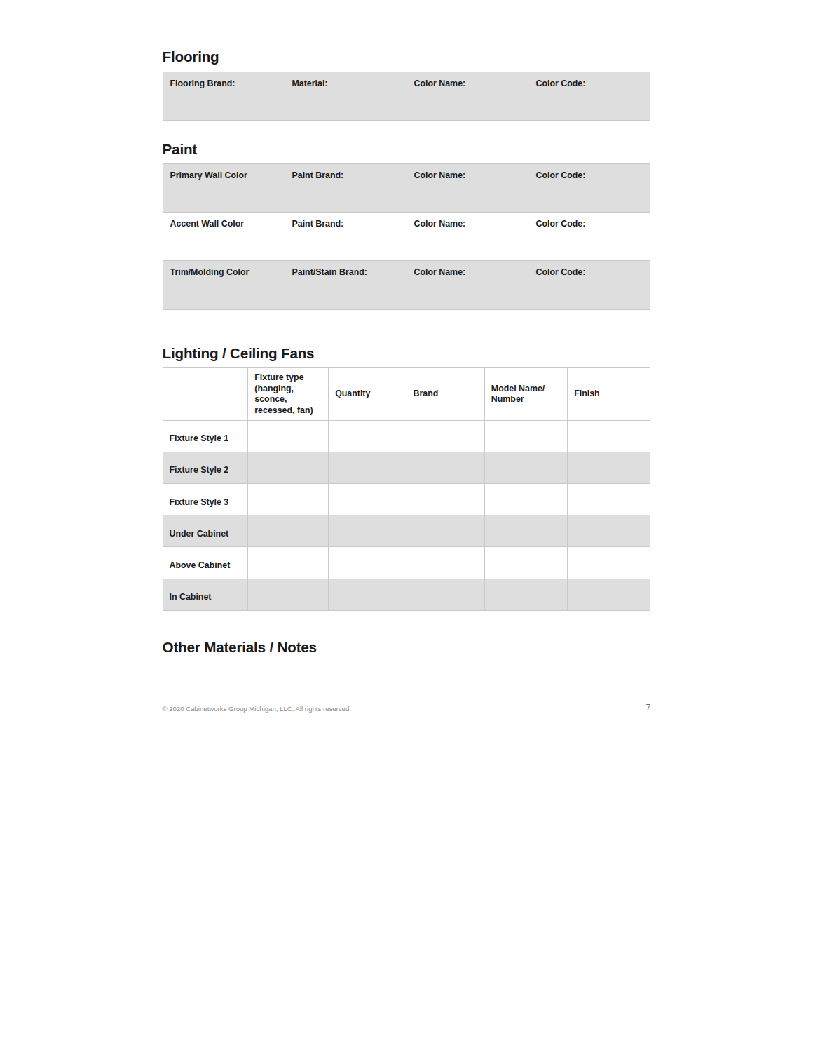Flooring
| Flooring Brand: | Material: | Color Name: | Color Code: |
Paint
| Primary Wall Color | Paint Brand: | Color Name: | Color Code: |
| Accent Wall Color | Paint Brand: | Color Name: | Color Code: |
| Trim/Molding Color | Paint/Stain Brand: | Color Name: | Color Code: |
Lighting / Ceiling Fans
| | Fixture type (hanging, sconce, recessed, fan) | Quantity | Brand | Model Name/ Number | Finish |
| --- | --- | --- | --- | --- | --- |
| Fixture Style 1 | | | | | |
| Fixture Style 2 | | | | | |
| Fixture Style 3 | | | | | |
| Under Cabinet | | | | | |
| Above Cabinet | | | | | |
| In Cabinet | | | | | |
Other Materials / Notes
© 2020 Cabinetworks Group Michigan, LLC. All rights reserved. 7